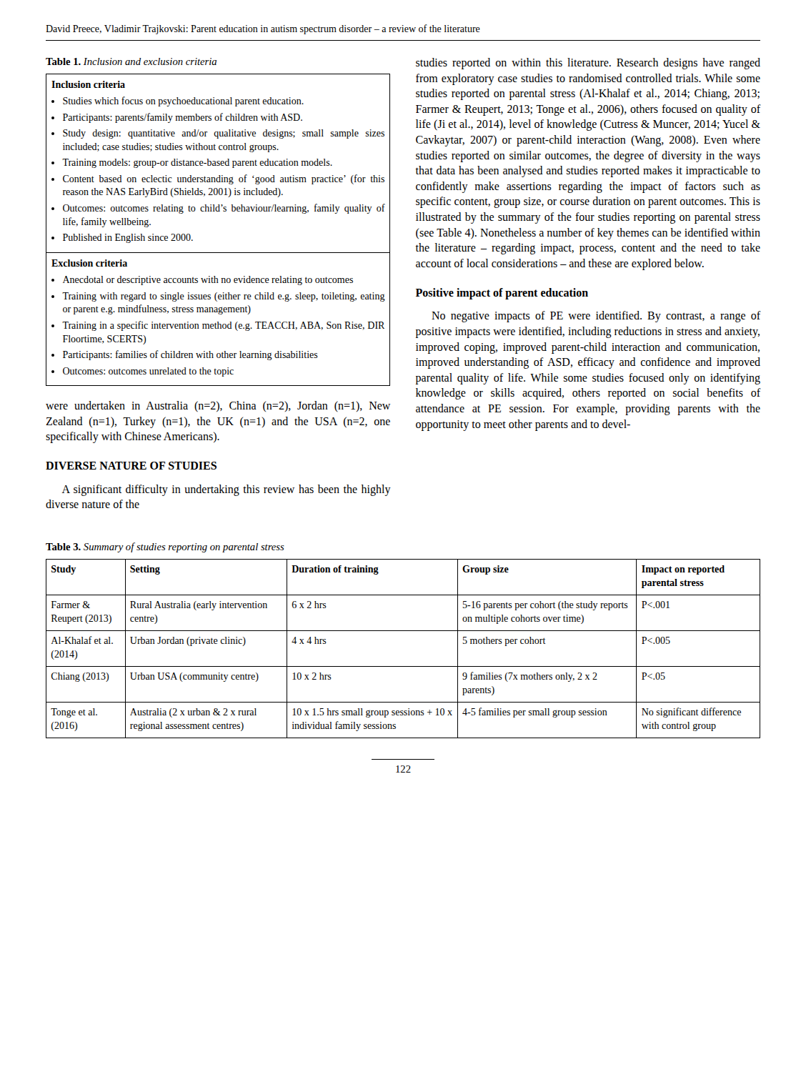David Preece, Vladimir Trajkovski: Parent education in autism spectrum disorder – a review of the literature
Table 1. Inclusion and exclusion criteria
| Inclusion criteria Studies which focus on psychoeducational parent education. Participants: parents/family members of children with ASD. Study design: quantitative and/or qualitative designs; small sample sizes included; case studies; studies without control groups. Training models: group-or distance-based parent education models. Content based on eclectic understanding of ‘good autism practice’ (for this reason the NAS EarlyBird (Shields, 2001) is included). Outcomes: outcomes relating to child’s behaviour/learning, family quality of life, family wellbeing. Published in English since 2000. |
| Exclusion criteria Anecdotal or descriptive accounts with no evidence relating to outcomes Training with regard to single issues (either re child e.g. sleep, toileting, eating or parent e.g. mindfulness, stress management) Training in a specific intervention method (e.g. TEACCH, ABA, Son Rise, DIR Floortime, SCERTS) Participants: families of children with other learning disabilities Outcomes: outcomes unrelated to the topic |
were undertaken in Australia (n=2), China (n=2), Jordan (n=1), New Zealand (n=1), Turkey (n=1), the UK (n=1) and the USA (n=2, one specifically with Chinese Americans).
Diverse nature of studies
A significant difficulty in undertaking this review has been the highly diverse nature of the
studies reported on within this literature. Research designs have ranged from exploratory case studies to randomised controlled trials. While some studies reported on parental stress (Al-Khalaf et al., 2014; Chiang, 2013; Farmer & Reupert, 2013; Tonge et al., 2006), others focused on quality of life (Ji et al., 2014), level of knowledge (Cutress & Muncer, 2014; Yucel & Cavkaytar, 2007) or parent-child interaction (Wang, 2008). Even where studies reported on similar outcomes, the degree of diversity in the ways that data has been analysed and studies reported makes it impracticable to confidently make assertions regarding the impact of factors such as specific content, group size, or course duration on parent outcomes. This is illustrated by the summary of the four studies reporting on parental stress (see Table 4). Nonetheless a number of key themes can be identified within the literature – regarding impact, process, content and the need to take account of local considerations – and these are explored below.
Positive impact of parent education
No negative impacts of PE were identified. By contrast, a range of positive impacts were identified, including reductions in stress and anxiety, improved coping, improved parent-child interaction and communication, improved understanding of ASD, efficacy and confidence and improved parental quality of life. While some studies focused only on identifying knowledge or skills acquired, others reported on social benefits of attendance at PE session. For example, providing parents with the opportunity to meet other parents and to devel-
Table 3. Summary of studies reporting on parental stress
| Study | Setting | Duration of training | Group size | Impact on reported parental stress |
| --- | --- | --- | --- | --- |
| Farmer & Reupert (2013) | Rural Australia (early intervention centre) | 6 x 2 hrs | 5-16 parents per cohort (the study reports on multiple cohorts over time) | P<.001 |
| Al-Khalaf et al. (2014) | Urban Jordan (private clinic) | 4 x 4 hrs | 5 mothers per cohort | P<.005 |
| Chiang (2013) | Urban USA (community centre) | 10 x 2 hrs | 9 families (7x mothers only, 2 x 2 parents) | P<.05 |
| Tonge et al. (2016) | Australia (2 x urban & 2 x rural regional assessment centres) | 10 x 1.5 hrs small group sessions + 10 x individual family sessions | 4-5 families per small group session | No significant difference with control group |
122